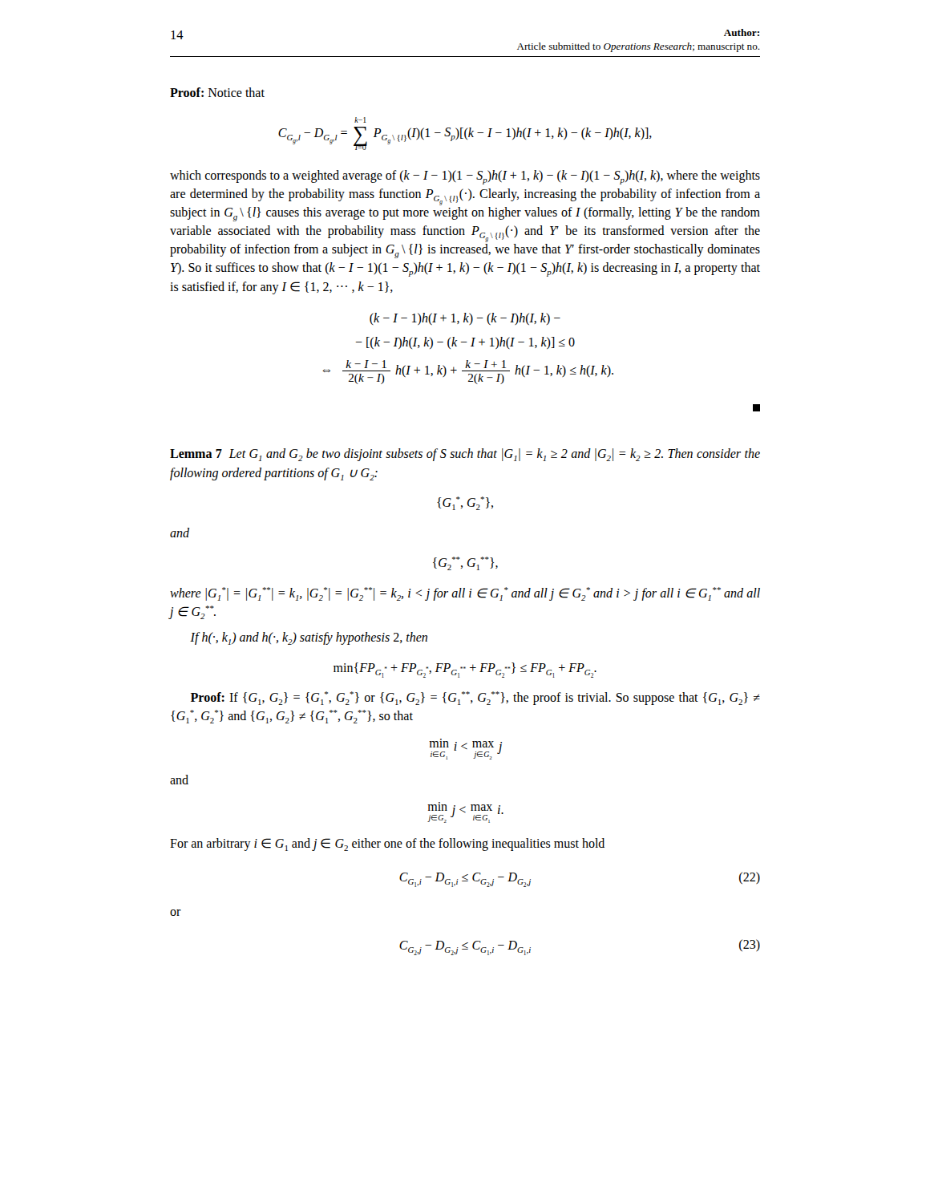14
Author: Article submitted to Operations Research; manuscript no.
Proof: Notice that
CGg,l − DGg,l = k−1∑I=0 PGg \ {l}(I)(1 − Sp)[(k − I − 1)h(I + 1, k) − (k − I)h(I, k)],
which corresponds to a weighted average of (k − I − 1)(1 − Sp)h(I + 1, k) − (k − I)(1 − Sp)h(I, k), where the weights are determined by the probability mass function PGg \ {l}(·). Clearly, increasing the probability of infection from a subject in Gg \ {l} causes this average to put more weight on higher values of I (formally, letting Y be the random variable associated with the probability mass function PGg \ {l}(·) and Y′ be its transformed version after the probability of infection from a subject in Gg \ {l} is increased, we have that Y′ first-order stochastically dominates Y). So it suffices to show that (k − I − 1)(1 − Sp)h(I + 1, k) − (k − I)(1 − Sp)h(I, k) is decreasing in I, a property that is satisfied if, for any I ∈ {1, 2, ··· , k − 1},
(k − I − 1)h(I + 1, k) − (k − I)h(I, k) −
− [(k − I)h(I, k) − (k − I + 1)h(I − 1, k)] ≤ 0
⇔ k − I − 12(k − I) h(I + 1, k) + k − I + 12(k − I) h(I − 1, k) ≤ h(I, k).
Lemma 7 Let G1 and G2 be two disjoint subsets of S such that |G1| = k1 ≥ 2 and |G2| = k2 ≥ 2. Then consider the following ordered partitions of G1 ∪ G2:
{G1*, G2*},
and
{G2**, G1**},
where |G1*| = |G1**| = k1, |G2*| = |G2**| = k2, i < j for all i ∈ G1* and all j ∈ G2* and i > j for all i ∈ G1** and all j ∈ G2**.
If h(·, k1) and h(·, k2) satisfy hypothesis 2, then
min{FPG1* + FPG2*, FPG1** + FPG2**} ≤ FPG1 + FPG2.
Proof: If {G1, G2} = {G1*, G2*} or {G1, G2} = {G1**, G2**}, the proof is trivial. So suppose that {G1, G2} ≠ {G1*, G2*} and {G1, G2} ≠ {G1**, G2**}, so that
min i∈G1 i < max j∈G2 j
and
min j∈G2 j < max i∈G1 i.
For an arbitrary i ∈ G1 and j ∈ G2 either one of the following inequalities must hold
CG1,i − DG1,i ≤ CG2,j − DG2,j
(22)
or
CG2,j − DG2,j ≤ CG1,i − DG1,i
(23)